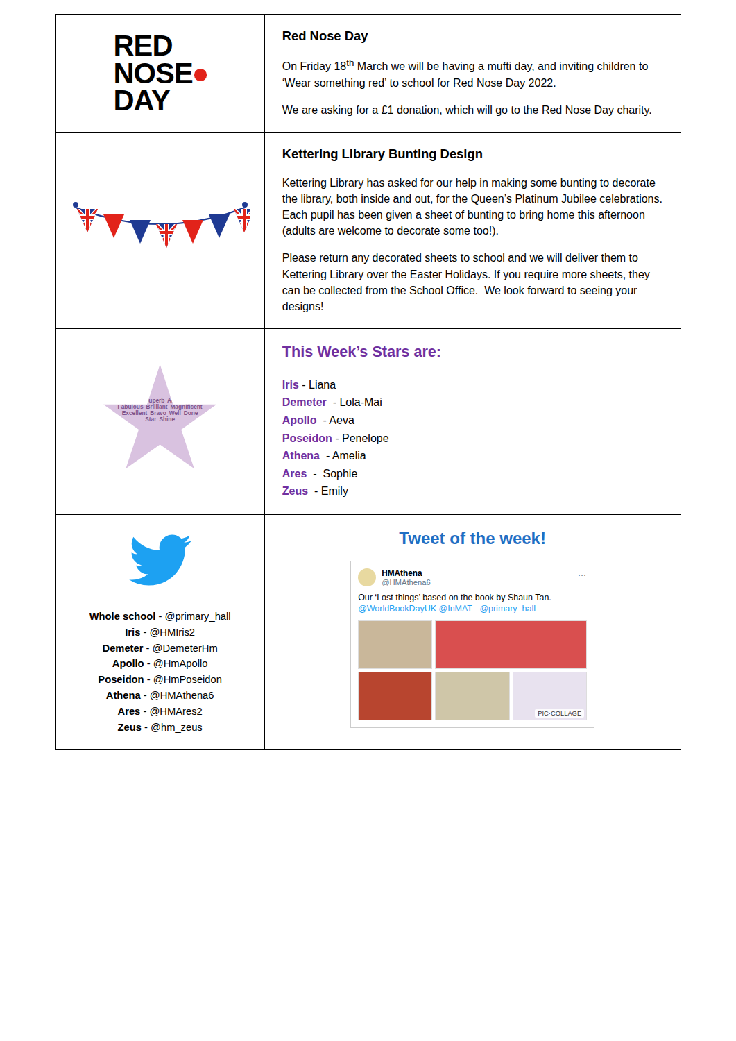RED
NOSE
DAY
Red Nose Day
On Friday 18th March we will be having a mufti day, and inviting children to ‘Wear something red’ to school for Red Nose Day 2022.
We are asking for a £1 donation, which will go to the Red Nose Day charity.
Kettering Library Bunting Design
Kettering Library has asked for our help in making some bunting to decorate the library, both inside and out, for the Queen’s Platinum Jubilee celebrations. Each pupil has been given a sheet of bunting to bring home this afternoon (adults are welcome to decorate some too!).
Please return any decorated sheets to school and we will deliver them to Kettering Library over the Easter Holidays. If you require more sheets, they can be collected from the School Office. We look forward to seeing your designs!
Wow Superb Amazing Fabulous Brilliant Magnificent Excellent Bravo Well Done Star Shine
This Week’s Stars are:
Iris - Liana
Demeter - Lola-Mai
Apollo - Aeva
Poseidon - Penelope
Athena - Amelia
Ares - Sophie
Zeus - Emily
Whole school - @primary_hall
Iris - @HMIris2
Demeter - @DemeterHm
Apollo - @HmApollo
Poseidon - @HmPoseidon
Athena - @HMAthena6
Ares - @HMAres2
Zeus - @hm_zeus
Tweet of the week!
HMAthena
@HMAthena6
…
Our ‘Lost things’ based on the book by Shaun Tan.
@WorldBookDayUK @InMAT_ @primary_hall
PIC·COLLAGE